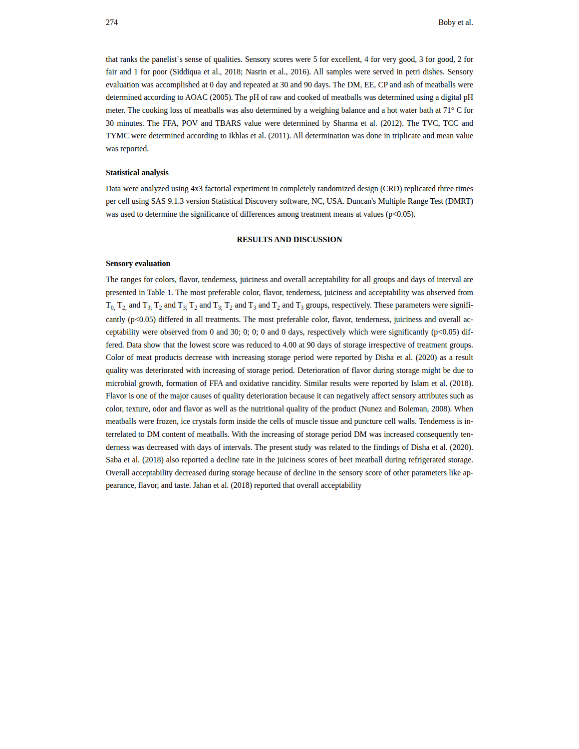274 Boby et al.
that ranks the panelist`s sense of qualities. Sensory scores were 5 for excellent, 4 for very good, 3 for good, 2 for fair and 1 for poor (Siddiqua et al., 2018; Nasrin et al., 2016). All samples were served in petri dishes. Sensory evaluation was accomplished at 0 day and repeated at 30 and 90 days. The DM, EE, CP and ash of meatballs were determined according to AOAC (2005). The pH of raw and cooked of meatballs was determined using a digital pH meter. The cooking loss of meatballs was also determined by a weighing balance and a hot water bath at 71° C for 30 minutes. The FFA, POV and TBARS value were determined by Sharma et al. (2012). The TVC, TCC and TYMC were determined according to Ikhlas et al. (2011). All determination was done in triplicate and mean value was reported.
Statistical analysis
Data were analyzed using 4x3 factorial experiment in completely randomized design (CRD) replicated three times per cell using SAS 9.1.3 version Statistical Discovery software, NC, USA. Duncan's Multiple Range Test (DMRT) was used to determine the significance of differences among treatment means at values (p<0.05).
RESULTS AND DISCUSSION
Sensory evaluation
The ranges for colors, flavor, tenderness, juiciness and overall acceptability for all groups and days of interval are presented in Table 1. The most preferable color, flavor, tenderness, juiciness and acceptability was observed from T0, T2, and T3; T2 and T3; T2 and T3; T2 and T3 and T2 and T3 groups, respectively. These parameters were significantly (p<0.05) differed in all treatments. The most preferable color, flavor, tenderness, juiciness and overall acceptability were observed from 0 and 30; 0; 0; 0 and 0 days, respectively which were significantly (p<0.05) differed. Data show that the lowest score was reduced to 4.00 at 90 days of storage irrespective of treatment groups. Color of meat products decrease with increasing storage period were reported by Disha et al. (2020) as a result quality was deteriorated with increasing of storage period. Deterioration of flavor during storage might be due to microbial growth, formation of FFA and oxidative rancidity. Similar results were reported by Islam et al. (2018). Flavor is one of the major causes of quality deterioration because it can negatively affect sensory attributes such as color, texture, odor and flavor as well as the nutritional quality of the product (Nunez and Boleman, 2008). When meatballs were frozen, ice crystals form inside the cells of muscle tissue and puncture cell walls. Tenderness is interrelated to DM content of meatballs. With the increasing of storage period DM was increased consequently tenderness was decreased with days of intervals. The present study was related to the findings of Disha et al. (2020). Saba et al. (2018) also reported a decline rate in the juiciness scores of beet meatball during refrigerated storage. Overall acceptability decreased during storage because of decline in the sensory score of other parameters like appearance, flavor, and taste. Jahan et al. (2018) reported that overall acceptability